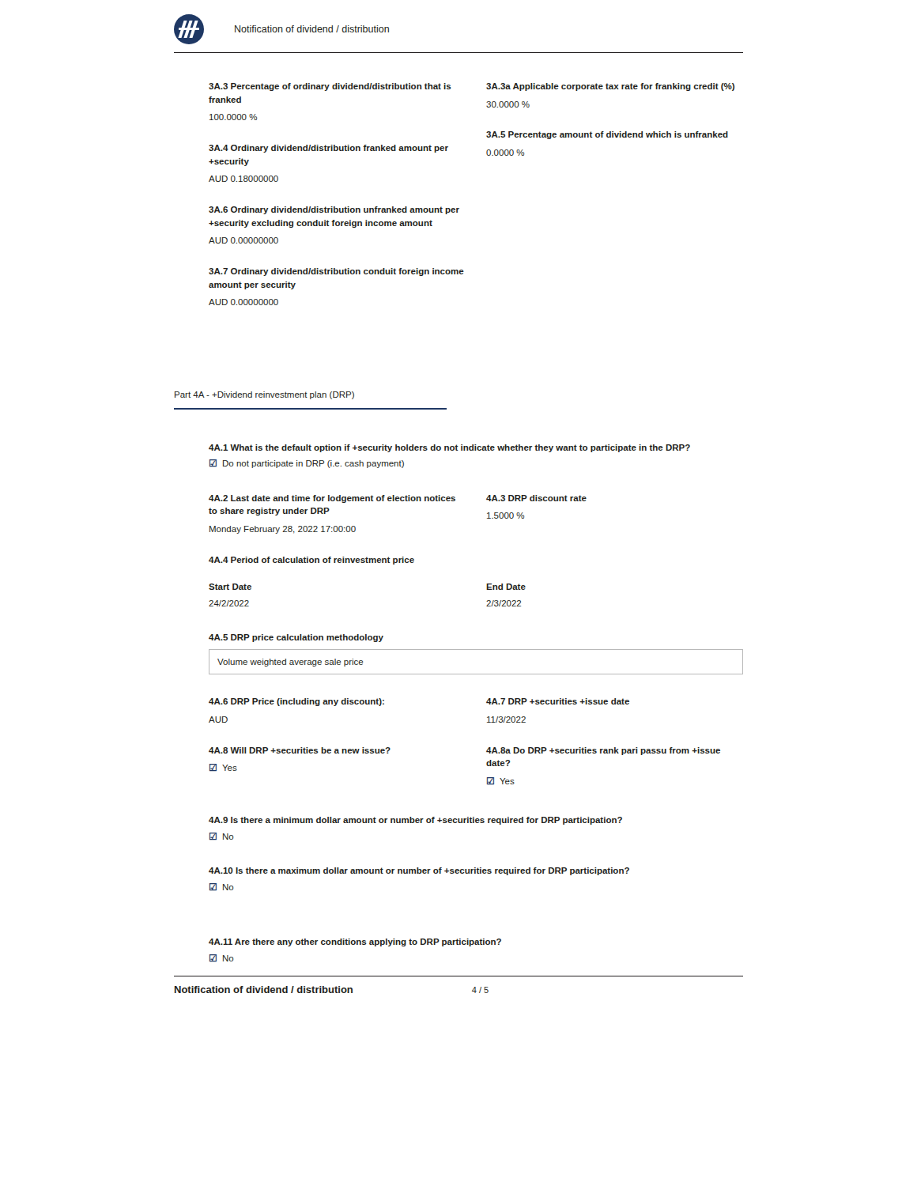Notification of dividend / distribution
3A.3 Percentage of ordinary dividend/distribution that is franked
100.0000 %
3A.4 Ordinary dividend/distribution franked amount per +security
AUD 0.18000000
3A.6 Ordinary dividend/distribution unfranked amount per +security excluding conduit foreign income amount
AUD 0.00000000
3A.7 Ordinary dividend/distribution conduit foreign income amount per security
AUD 0.00000000
3A.3a Applicable corporate tax rate for franking credit (%)
30.0000 %
3A.5 Percentage amount of dividend which is unfranked
0.0000 %
Part 4A - +Dividend reinvestment plan (DRP)
4A.1 What is the default option if +security holders do not indicate whether they want to participate in the DRP?
☑Do not participate in DRP (i.e. cash payment)
4A.2 Last date and time for lodgement of election notices to share registry under DRP
Monday February 28, 2022 17:00:00
4A.3 DRP discount rate
1.5000 %
4A.4 Period of calculation of reinvestment price
Start Date
24/2/2022
End Date
2/3/2022
4A.5 DRP price calculation methodology
Volume weighted average sale price
4A.6 DRP Price (including any discount):
AUD
4A.7 DRP +securities +issue date
11/3/2022
4A.8 Will DRP +securities be a new issue?
☑Yes
4A.8a Do DRP +securities rank pari passu from +issue date?
☑Yes
4A.9 Is there a minimum dollar amount or number of +securities required for DRP participation?
☑No
4A.10 Is there a maximum dollar amount or number of +securities required for DRP participation?
☑No
4A.11 Are there any other conditions applying to DRP participation?
☑No
Notification of dividend / distribution
4 / 5